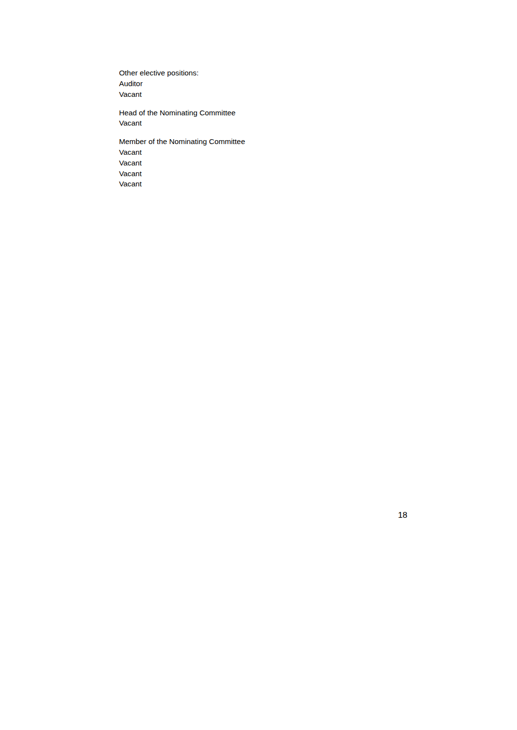Other elective positions:
Auditor
Vacant
Head of the Nominating Committee
Vacant
Member of the Nominating Committee
Vacant
Vacant
Vacant
Vacant
18